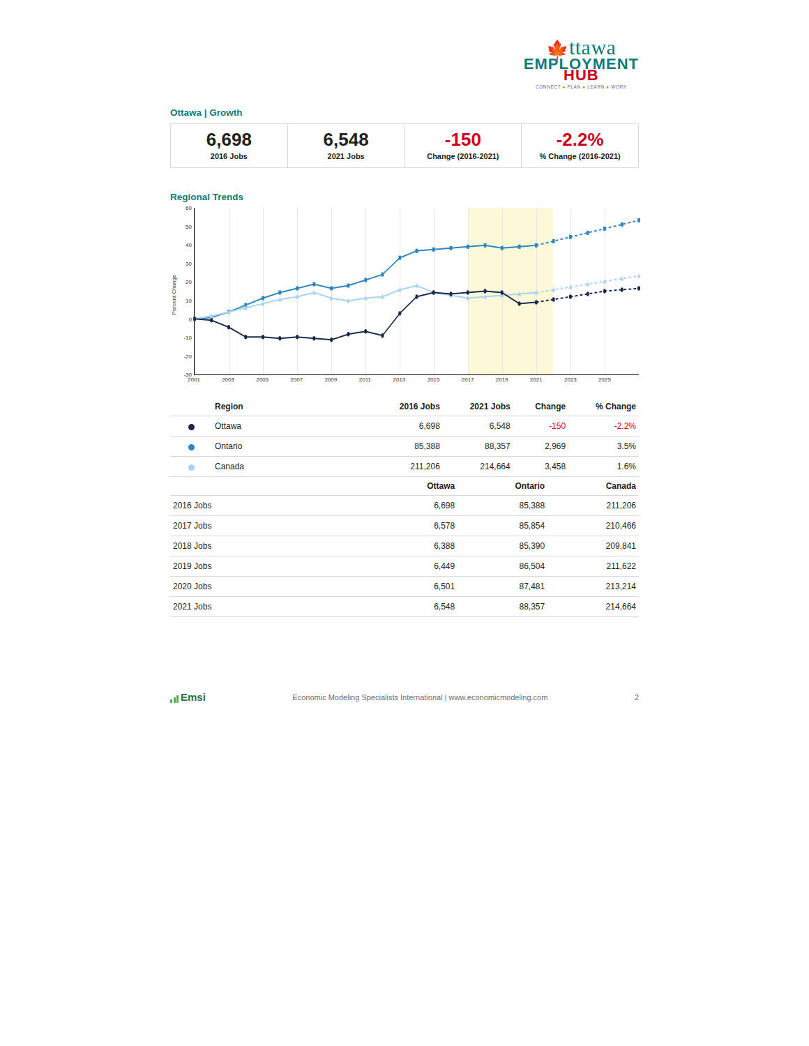🍁ttawa
EMPLOYMENT
HUB
CONNECT ● PLAN ● LEARN ● WORK
Ottawa | Growth
| 6,698 2016 Jobs | 6,548 2021 Jobs | -150 Change (2016-2021) | -2.2% % Change (2016-2021) |
Regional Trends
Percent Change
60 50 40 30 20 10 0 -10 -20 -30
2001 2003 2005 2007 2009 2011 2013 2015 2017 2019 2021 2023 2025
| | Region | 2016 Jobs | 2021 Jobs | Change | % Change |
| --- | --- | --- | --- | --- | --- |
| | Ottawa | 6,698 | 6,548 | -150 | -2.2% |
| | Ontario | 85,388 | 88,357 | 2,969 | 3.5% |
| | Canada | 211,206 | 214,664 | 3,458 | 1.6% |
| | Ottawa | Ontario | Canada |
| --- | --- | --- | --- |
| 2016 Jobs | 6,698 | 85,388 | 211,206 |
| 2017 Jobs | 6,578 | 85,854 | 210,466 |
| 2018 Jobs | 6,388 | 85,390 | 209,841 |
| 2019 Jobs | 6,449 | 86,504 | 211,622 |
| 2020 Jobs | 6,501 | 87,481 | 213,214 |
| 2021 Jobs | 6,548 | 88,357 | 214,664 |
Emsi
Economic Modeling Specialists International | www.economicmodeling.com
2